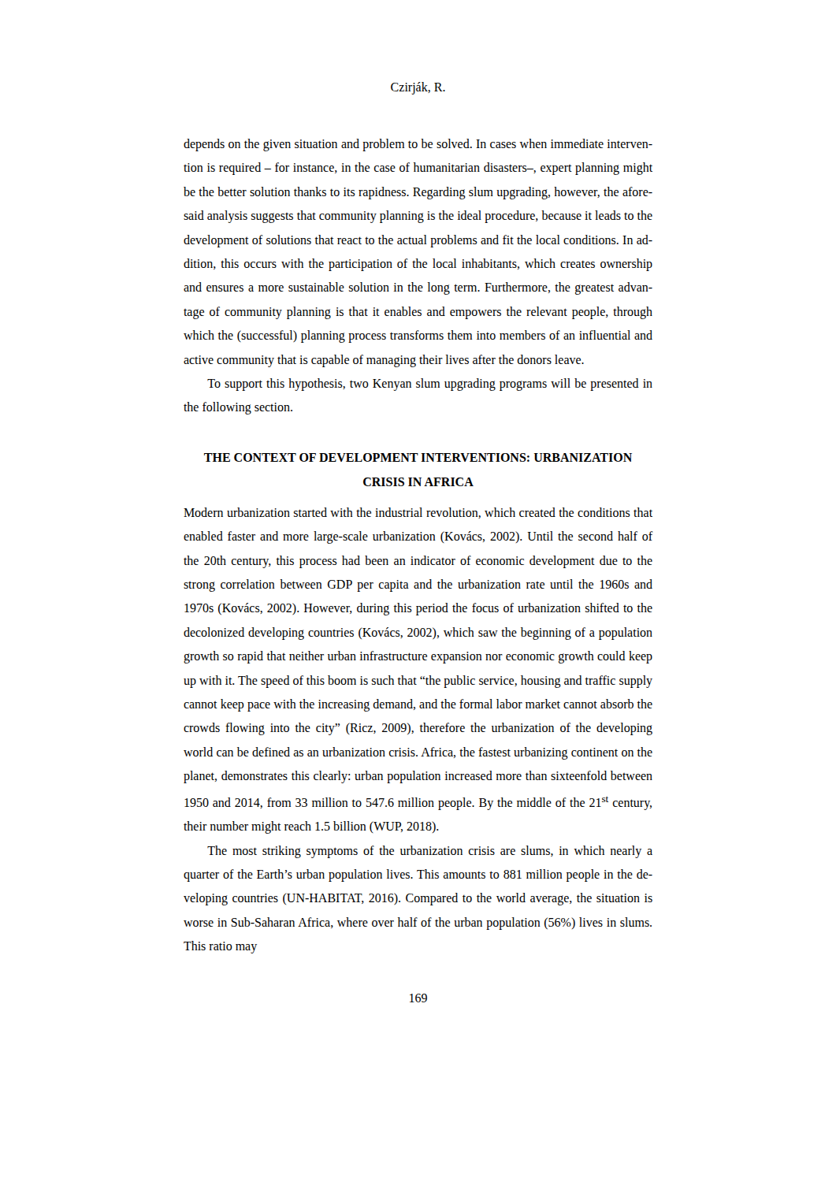Czirják, R.
depends on the given situation and problem to be solved. In cases when immediate intervention is required – for instance, in the case of humanitarian disasters–, expert planning might be the better solution thanks to its rapidness. Regarding slum upgrading, however, the aforesaid analysis suggests that community planning is the ideal procedure, because it leads to the development of solutions that react to the actual problems and fit the local conditions. In addition, this occurs with the participation of the local inhabitants, which creates ownership and ensures a more sustainable solution in the long term. Furthermore, the greatest advantage of community planning is that it enables and empowers the relevant people, through which the (successful) planning process transforms them into members of an influential and active community that is capable of managing their lives after the donors leave.
To support this hypothesis, two Kenyan slum upgrading programs will be presented in the following section.
The context of development interventions: urbanization crisis in Africa
Modern urbanization started with the industrial revolution, which created the conditions that enabled faster and more large-scale urbanization (Kovács, 2002). Until the second half of the 20th century, this process had been an indicator of economic development due to the strong correlation between GDP per capita and the urbanization rate until the 1960s and 1970s (Kovács, 2002). However, during this period the focus of urbanization shifted to the decolonized developing countries (Kovács, 2002), which saw the beginning of a population growth so rapid that neither urban infrastructure expansion nor economic growth could keep up with it. The speed of this boom is such that “the public service, housing and traffic supply cannot keep pace with the increasing demand, and the formal labor market cannot absorb the crowds flowing into the city” (Ricz, 2009), therefore the urbanization of the developing world can be defined as an urbanization crisis. Africa, the fastest urbanizing continent on the planet, demonstrates this clearly: urban population increased more than sixteenfold between 1950 and 2014, from 33 million to 547.6 million people. By the middle of the 21st century, their number might reach 1.5 billion (WUP, 2018).
The most striking symptoms of the urbanization crisis are slums, in which nearly a quarter of the Earth’s urban population lives. This amounts to 881 million people in the developing countries (UN-HABITAT, 2016). Compared to the world average, the situation is worse in Sub-Saharan Africa, where over half of the urban population (56%) lives in slums. This ratio may
169